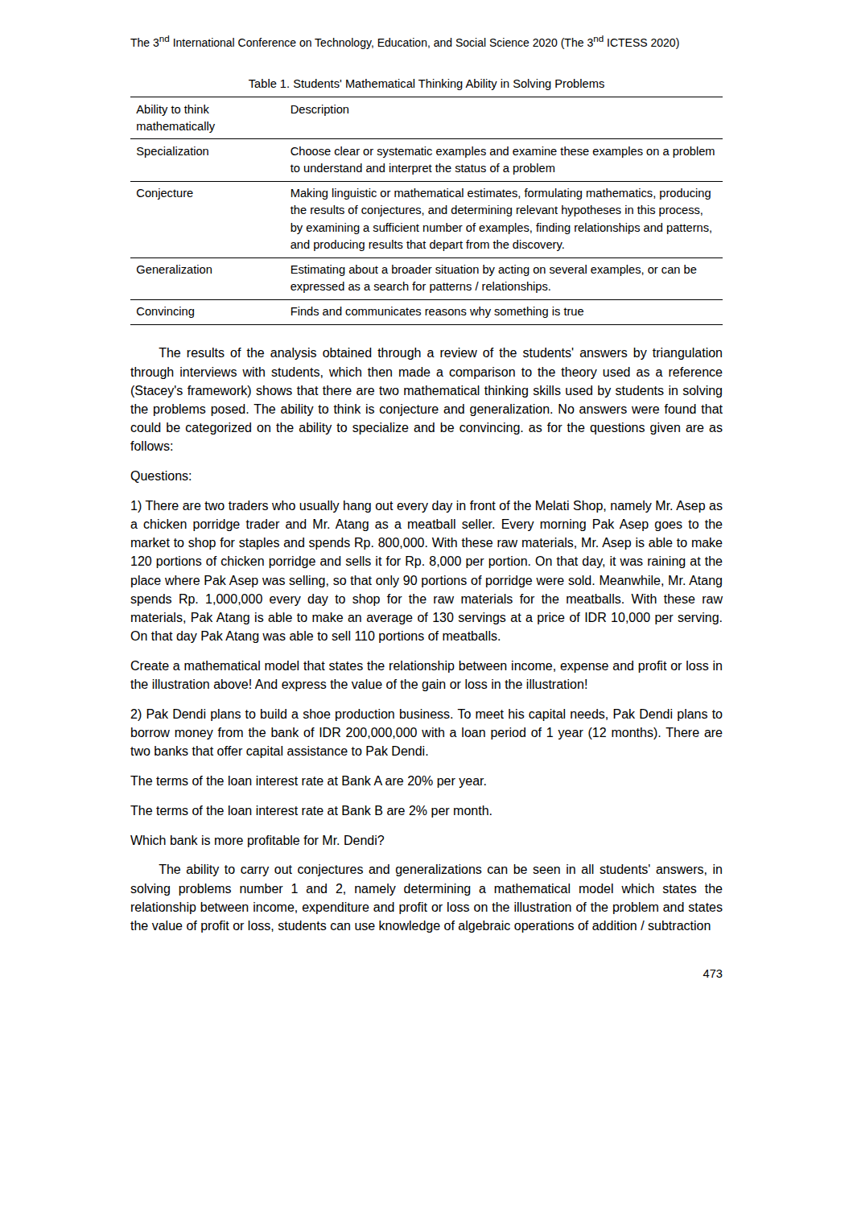The 3nd International Conference on Technology, Education, and Social Science 2020 (The 3nd ICTESS 2020)
Table 1. Students' Mathematical Thinking Ability in Solving Problems
| Ability to think mathematically | Description |
| --- | --- |
| Specialization | Choose clear or systematic examples and examine these examples on a problem to understand and interpret the status of a problem |
| Conjecture | Making linguistic or mathematical estimates, formulating mathematics, producing the results of conjectures, and determining relevant hypotheses in this process, by examining a sufficient number of examples, finding relationships and patterns, and producing results that depart from the discovery. |
| Generalization | Estimating about a broader situation by acting on several examples, or can be expressed as a search for patterns / relationships. |
| Convincing | Finds and communicates reasons why something is true |
The results of the analysis obtained through a review of the students' answers by triangulation through interviews with students, which then made a comparison to the theory used as a reference (Stacey's framework) shows that there are two mathematical thinking skills used by students in solving the problems posed. The ability to think is conjecture and generalization. No answers were found that could be categorized on the ability to specialize and be convincing. as for the questions given are as follows:
Questions:
1) There are two traders who usually hang out every day in front of the Melati Shop, namely Mr. Asep as a chicken porridge trader and Mr. Atang as a meatball seller. Every morning Pak Asep goes to the market to shop for staples and spends Rp. 800,000. With these raw materials, Mr. Asep is able to make 120 portions of chicken porridge and sells it for Rp. 8,000 per portion. On that day, it was raining at the place where Pak Asep was selling, so that only 90 portions of porridge were sold. Meanwhile, Mr. Atang spends Rp. 1,000,000 every day to shop for the raw materials for the meatballs. With these raw materials, Pak Atang is able to make an average of 130 servings at a price of IDR 10,000 per serving. On that day Pak Atang was able to sell 110 portions of meatballs.
Create a mathematical model that states the relationship between income, expense and profit or loss in the illustration above! And express the value of the gain or loss in the illustration!
2) Pak Dendi plans to build a shoe production business. To meet his capital needs, Pak Dendi plans to borrow money from the bank of IDR 200,000,000 with a loan period of 1 year (12 months). There are two banks that offer capital assistance to Pak Dendi.
The terms of the loan interest rate at Bank A are 20% per year.
The terms of the loan interest rate at Bank B are 2% per month.
Which bank is more profitable for Mr. Dendi?
The ability to carry out conjectures and generalizations can be seen in all students' answers, in solving problems number 1 and 2, namely determining a mathematical model which states the relationship between income, expenditure and profit or loss on the illustration of the problem and states the value of profit or loss, students can use knowledge of algebraic operations of addition / subtraction
473